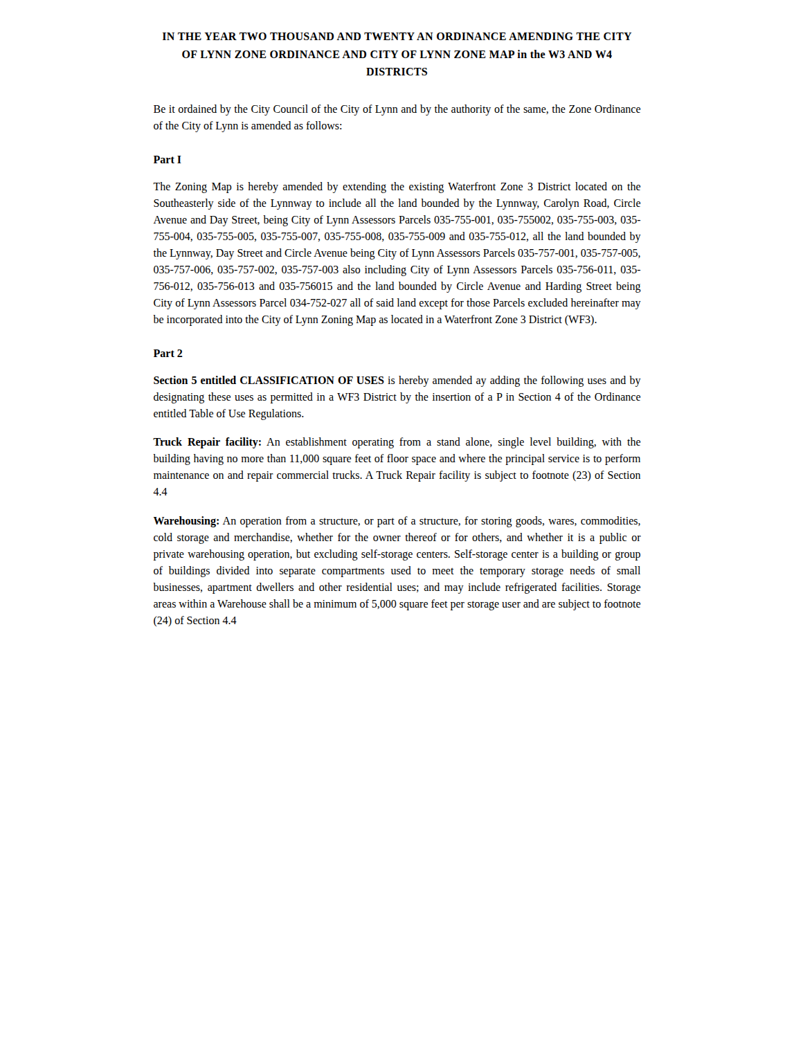IN THE YEAR TWO THOUSAND AND TWENTY AN ORDINANCE AMENDING THE CITY OF LYNN ZONE ORDINANCE AND CITY OF LYNN ZONE MAP in the W3 AND W4 DISTRICTS
Be it ordained by the City Council of the City of Lynn and by the authority of the same, the Zone Ordinance of the City of Lynn is amended as follows:
Part I
The Zoning Map is hereby amended by extending the existing Waterfront Zone 3 District located on the Southeasterly side of the Lynnway to include all the land bounded by the Lynnway, Carolyn Road, Circle Avenue and Day Street, being City of Lynn Assessors Parcels 035-755-001, 035-755002, 035-755-003, 035-755-004, 035-755-005, 035-755-007, 035-755-008, 035-755-009 and 035-755-012, all the land bounded by the Lynnway, Day Street and Circle Avenue being City of Lynn Assessors Parcels 035-757-001, 035-757-005, 035-757-006, 035-757-002, 035-757-003 also including City of Lynn Assessors Parcels 035-756-011, 035-756-012, 035-756-013 and 035-756015 and the land bounded by Circle Avenue and Harding Street being City of Lynn Assessors Parcel 034-752-027 all of said land except for those Parcels excluded hereinafter may be incorporated into the City of Lynn Zoning Map as located in a Waterfront Zone 3 District (WF3).
Part 2
Section 5 entitled CLASSIFICATION OF USES is hereby amended ay adding the following uses and by designating these uses as permitted in a WF3 District by the insertion of a P in Section 4 of the Ordinance entitled Table of Use Regulations.
Truck Repair facility: An establishment operating from a stand alone, single level building, with the building having no more than 11,000 square feet of floor space and where the principal service is to perform maintenance on and repair commercial trucks. A Truck Repair facility is subject to footnote (23) of Section 4.4
Warehousing: An operation from a structure, or part of a structure, for storing goods, wares, commodities, cold storage and merchandise, whether for the owner thereof or for others, and whether it is a public or private warehousing operation, but excluding self-storage centers. Self-storage center is a building or group of buildings divided into separate compartments used to meet the temporary storage needs of small businesses, apartment dwellers and other residential uses; and may include refrigerated facilities. Storage areas within a Warehouse shall be a minimum of 5,000 square feet per storage user and are subject to footnote (24) of Section 4.4